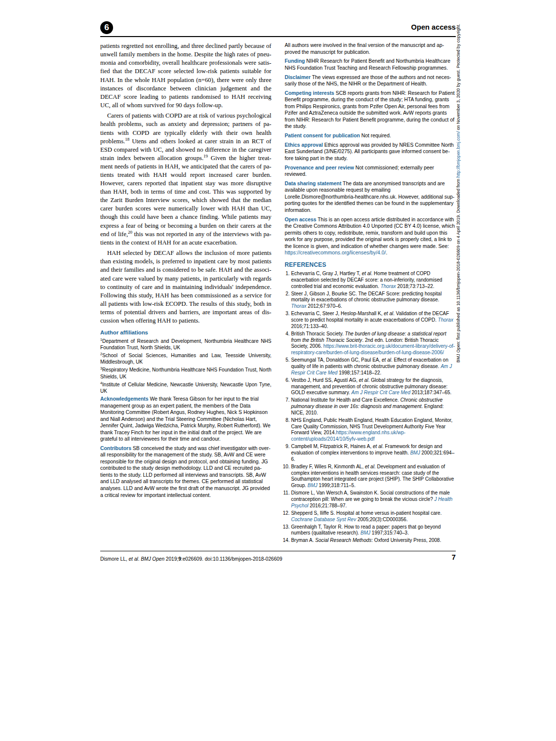BMJ Open: first published as 10.1136/bmjopen-2018-026609 on 4 April 2019. Downloaded from http://bmjopen.bmj.com/ on November 3, 2020 by guest. Protected by copyright.
6
Open access
patients regretted not enrolling, and three declined partly because of unwell family members in the home. Despite the high rates of pneumonia and comorbidity, overall healthcare professionals were satisfied that the DECAF score selected low-risk patients suitable for HAH. In the whole HAH population (n=60), there were only three instances of discordance between clinician judgement and the DECAF score leading to patients randomised to HAH receiving UC, all of whom survived for 90 days follow-up.
Carers of patients with COPD are at risk of various psychological health problems, such as anxiety and depression; partners of patients with COPD are typically elderly with their own health problems.18 Utens and others looked at carer strain in an RCT of ESD compared with UC, and showed no difference in the caregiver strain index between allocation groups.19 Given the higher treatment needs of patients in HAH, we anticipated that the carers of patients treated with HAH would report increased carer burden. However, carers reported that inpatient stay was more disruptive than HAH, both in terms of time and cost. This was supported by the Zarit Burden Interview scores, which showed that the median carer burden scores were numerically lower with HAH than UC, though this could have been a chance finding. While patients may express a fear of being or becoming a burden on their carers at the end of life,20 this was not reported in any of the interviews with patients in the context of HAH for an acute exacerbation.
HAH selected by DECAF allows the inclusion of more patients than existing models, is preferred to inpatient care by most patients and their families and is considered to be safe. HAH and the associated care were valued by many patients, in particularly with regards to continuity of care and in maintaining individuals' independence. Following this study, HAH has been commissioned as a service for all patients with low-risk ECOPD. The results of this study, both in terms of potential drivers and barriers, are important areas of discussion when offering HAH to patients.
Author affiliations
1Department of Research and Development, Northumbria Healthcare NHS Foundation Trust, North Shields, UK
2School of Social Sciences, Humanities and Law, Teesside University, Middlesbrough, UK
3Respiratory Medicine, Northumbria Healthcare NHS Foundation Trust, North Shields, UK
4Institute of Cellular Medicine, Newcastle University, Newcastle Upon Tyne, UK
Acknowledgements We thank Teresa Gibson for her input to the trial management group as an expert patient, the members of the Data Monitoring Committee (Robert Angus, Rodney Hughes, Nick S Hopkinson and Niall Anderson) and the Trial Steering Committee (Nicholas Hart, Jennifer Quint, Jadwiga Wedzicha, Patrick Murphy, Robert Rutherford). We thank Tracey Finch for her input in the initial draft of the project. We are grateful to all interviewees for their time and candour.
Contributors SB conceived the study and was chief investigator with overall responsibility for the management of the study. SB, AvW and CE were responsible for the original design and protocol, and obtaining funding. JG contributed to the study design methodology. LLD and CE recruited patients to the study. LLD performed all interviews and transcripts. SB, AvW and LLD analysed all transcripts for themes. CE performed all statistical analyses. LLD and AvW wrote the first draft of the manuscript. JG provided a critical review for important intellectual content.
All authors were involved in the final version of the manuscript and approved the manuscript for publication.
Funding NIHR Research for Patient Benefit and Northumbria Healthcare NHS Foundation Trust Teaching and Research Fellowship programmes.
Disclaimer The views expressed are those of the authors and not necessarily those of the NHS, the NIHR or the Department of Health.
Competing interests SCB reports grants from NIHR: Research for Patient Benefit programme, during the conduct of the study; HTA funding, grants from Philips Respironics, grants from Pzifer Open Air, personal fees from Pzifer and AztraZeneca outside the submitted work. AvW reports grants from NIHR: Research for Patient Benefit programme, during the conduct of the study.
Patient consent for publication Not required.
Ethics approval Ethics approval was provided by NRES Committee North East Sunderland (3/NE/0275). All participants gave informed consent before taking part in the study.
Provenance and peer review Not commissioned; externally peer reviewed.
Data sharing statement The data are anonymised transcripts and are available upon reasonable request by emailing Lorelle.Dismore@northumbria-healthcare.nhs.uk. However, additional supporting quotes for the identified themes can be found in the supplementary information.
Open access This is an open access article distributed in accordance with the Creative Commons Attribution 4.0 Unported (CC BY 4.0) license, which permits others to copy, redistribute, remix, transform and build upon this work for any purpose, provided the original work is properly cited, a link to the licence is given, and indication of whether changes were made. See: https://creativecommons.org/licenses/by/4.0/.
REFERENCES
Echevarria C, Gray J, Hartley T, et al. Home treatment of COPD exacerbation selected by DECAF score: a non-inferiority, randomised controlled trial and economic evaluation. Thorax 2018;73:713–22.
Steer J, Gibson J, Bourke SC. The DECAF Score: predicting hospital mortality in exacerbations of chronic obstructive pulmonary disease. Thorax 2012;67:970–6.
Echevarria C, Steer J, Heslop-Marshall K, et al. Validation of the DECAF score to predict hospital mortality in acute exacerbations of COPD. Thorax 2016;71:133–40.
British Thoracic Society. The burden of lung disease: a statistical report from the British Thoracic Society. 2nd edn. London: British Thoracic Society, 2006. https://www.brit-thoracic.org.uk/document-library/delivery-of-respiratory-care/burden-of-lung-disease/burden-of-lung-disease-2006/
Seemungal TA, Donaldson GC, Paul EA, et al. Effect of exacerbation on quality of life in patients with chronic obstructive pulmonary disease. Am J Respir Crit Care Med 1998;157:1418–22.
Vestbo J, Hurd SS, Agustí AG, et al. Global strategy for the diagnosis, management, and prevention of chronic obstructive pulmonary disease: GOLD executive summary. Am J Respir Crit Care Med 2013;187:347–65.
National Institute for Health and Care Excellence. Chronic obstructive pulmonary disease in over 16s: diagnosis and management. England: NICE, 2010.
NHS England, Public Health England, Health Education England, Monitor, Care Quality Commission, NHS Trust Development Authority Five Year Forward View, 2014.https://www.england.nhs.uk/wp-content/uploads/2014/10/5yfv-web.pdf
Campbell M, Fitzpatrick R, Haines A, et al. Framework for design and evaluation of complex interventions to improve health. BMJ 2000;321:694–6.
Bradley F, Wiles R, Kinmonth AL, et al. Development and evaluation of complex interventions in health services research: case study of the Southampton heart integrated care project (SHIP). The SHIP Collaborative Group. BMJ 1999;318:711–5.
Dismore L, Van Wersch A, Swainston K. Social constructions of the male contraception pill: When are we going to break the vicious circle? J Health Psychol 2016;21:788–97.
Shepperd S, Iliffe S. Hospital at home versus in-patient hospital care. Cochrane Database Syst Rev 2005;20(3):CD000356.
Greenhalgh T, Taylor R. How to read a paper: papers that go beyond numbers (qualitative research). BMJ 1997;315:740–3.
Bryman A. Social Research Methods: Oxford University Press, 2008.
Dismore LL, et al. BMJ Open 2019;9:e026609. doi:10.1136/bmjopen-2018-026609
7